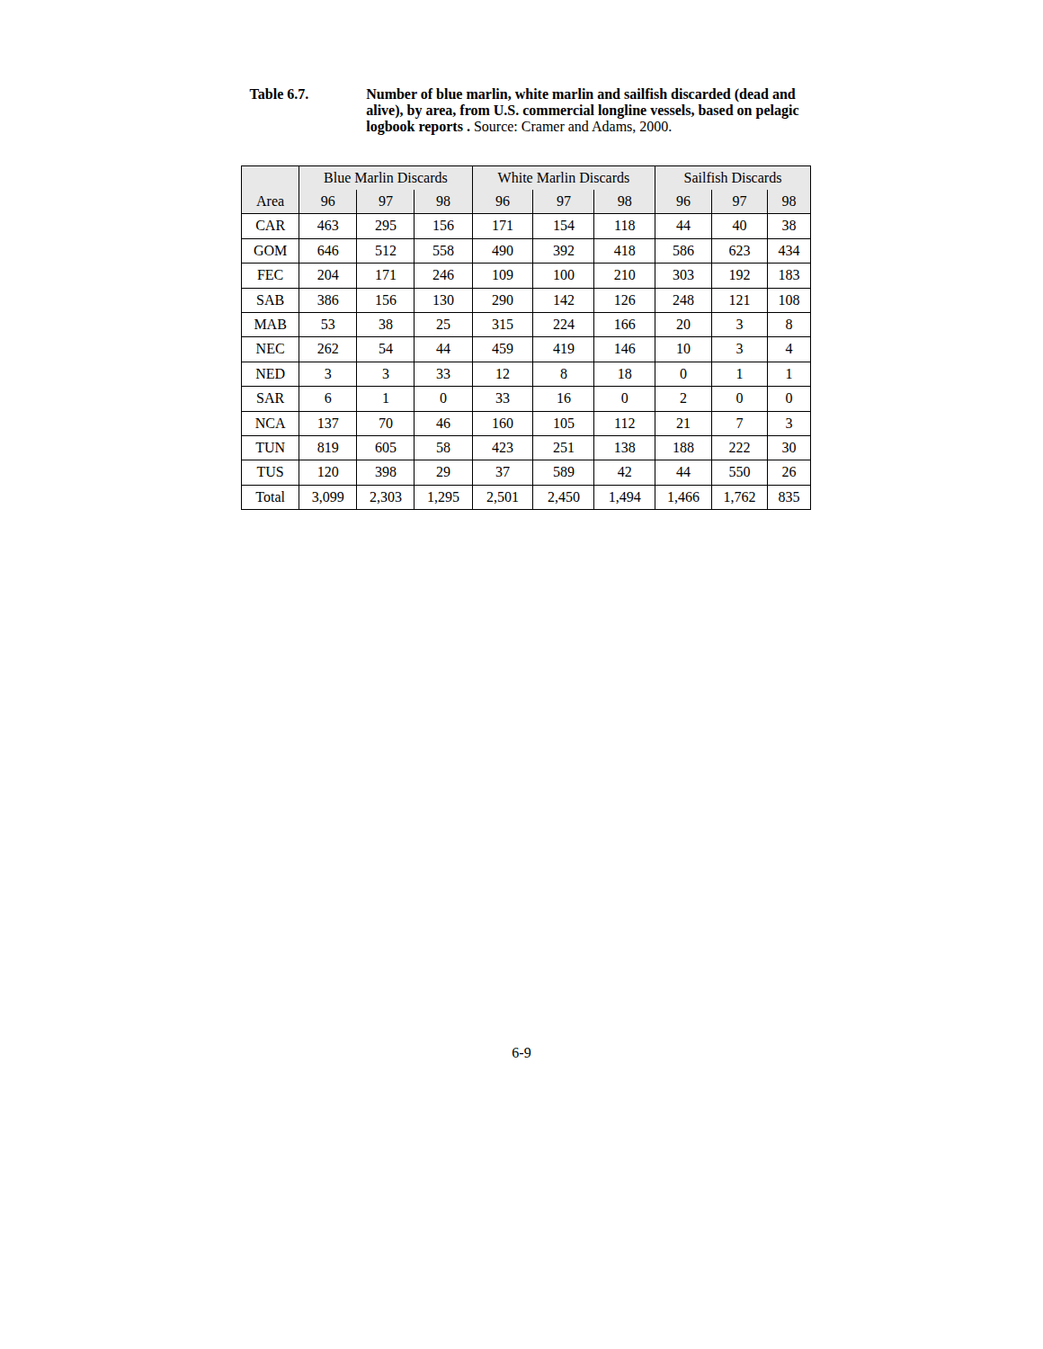Table 6.7.
Number of blue marlin, white marlin and sailfish discarded (dead and alive), by area, from U.S. commercial longline vessels, based on pelagic logbook reports . Source: Cramer and Adams, 2000.
| Area | Blue Marlin Discards | White Marlin Discards | Sailfish Discards |
| --- | --- | --- | --- |
| 96 | 97 | 98 | 96 | 97 | 98 | 96 | 97 | 98 |
| CAR | 463 | 295 | 156 | 171 | 154 | 118 | 44 | 40 | 38 |
| GOM | 646 | 512 | 558 | 490 | 392 | 418 | 586 | 623 | 434 |
| FEC | 204 | 171 | 246 | 109 | 100 | 210 | 303 | 192 | 183 |
| SAB | 386 | 156 | 130 | 290 | 142 | 126 | 248 | 121 | 108 |
| MAB | 53 | 38 | 25 | 315 | 224 | 166 | 20 | 3 | 8 |
| NEC | 262 | 54 | 44 | 459 | 419 | 146 | 10 | 3 | 4 |
| NED | 3 | 3 | 33 | 12 | 8 | 18 | 0 | 1 | 1 |
| SAR | 6 | 1 | 0 | 33 | 16 | 0 | 2 | 0 | 0 |
| NCA | 137 | 70 | 46 | 160 | 105 | 112 | 21 | 7 | 3 |
| TUN | 819 | 605 | 58 | 423 | 251 | 138 | 188 | 222 | 30 |
| TUS | 120 | 398 | 29 | 37 | 589 | 42 | 44 | 550 | 26 |
| Total | 3,099 | 2,303 | 1,295 | 2,501 | 2,450 | 1,494 | 1,466 | 1,762 | 835 |
6-9